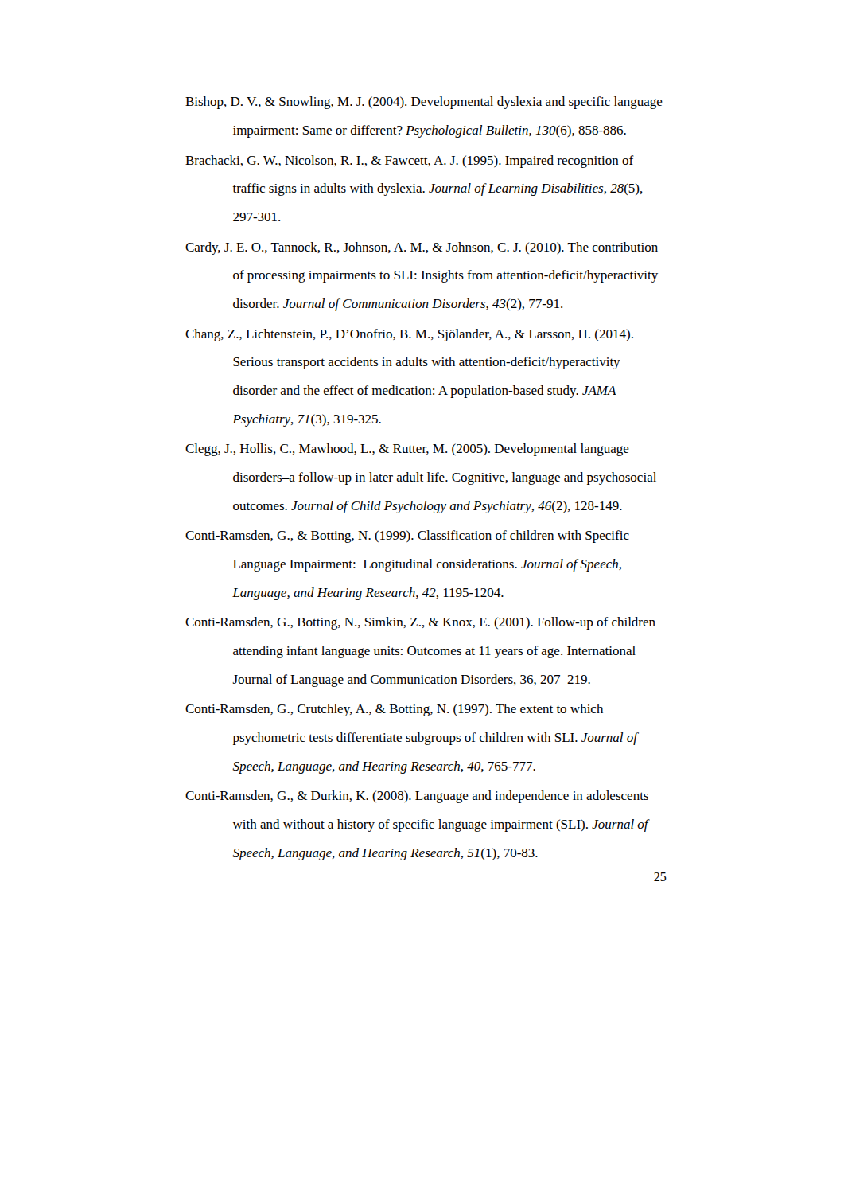Bishop, D. V., & Snowling, M. J. (2004). Developmental dyslexia and specific language impairment: Same or different? Psychological Bulletin, 130(6), 858-886.
Brachacki, G. W., Nicolson, R. I., & Fawcett, A. J. (1995). Impaired recognition of traffic signs in adults with dyslexia. Journal of Learning Disabilities, 28(5), 297-301.
Cardy, J. E. O., Tannock, R., Johnson, A. M., & Johnson, C. J. (2010). The contribution of processing impairments to SLI: Insights from attention-deficit/hyperactivity disorder. Journal of Communication Disorders, 43(2), 77-91.
Chang, Z., Lichtenstein, P., D’Onofrio, B. M., Sjölander, A., & Larsson, H. (2014). Serious transport accidents in adults with attention-deficit/hyperactivity disorder and the effect of medication: A population-based study. JAMA Psychiatry, 71(3), 319-325.
Clegg, J., Hollis, C., Mawhood, L., & Rutter, M. (2005). Developmental language disorders–a follow‑up in later adult life. Cognitive, language and psychosocial outcomes. Journal of Child Psychology and Psychiatry, 46(2), 128-149.
Conti-Ramsden, G., & Botting, N. (1999). Classification of children with Specific Language Impairment: Longitudinal considerations. Journal of Speech, Language, and Hearing Research, 42, 1195-1204.
Conti-Ramsden, G., Botting, N., Simkin, Z., & Knox, E. (2001). Follow-up of children attending infant language units: Outcomes at 11 years of age. International Journal of Language and Communication Disorders, 36, 207–219.
Conti-Ramsden, G., Crutchley, A., & Botting, N. (1997). The extent to which psychometric tests differentiate subgroups of children with SLI. Journal of Speech, Language, and Hearing Research, 40, 765-777.
Conti-Ramsden, G., & Durkin, K. (2008). Language and independence in adolescents with and without a history of specific language impairment (SLI). Journal of Speech, Language, and Hearing Research, 51(1), 70-83.
25